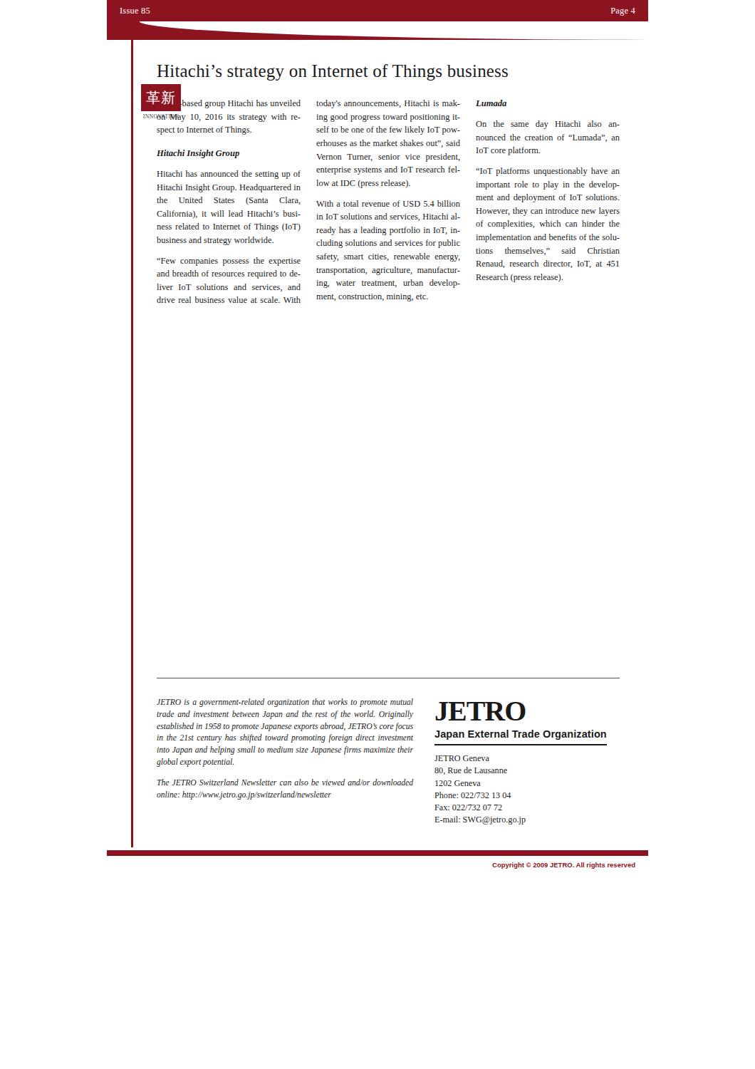Issue 85 Page 4
革新 Innovation
Hitachi’s strategy on Internet of Things business
Tokyo-based group Hitachi has unveiled on May 10, 2016 its strategy with respect to Internet of Things.
Hitachi Insight Group
Hitachi has announced the setting up of Hitachi Insight Group. Headquartered in the United States (Santa Clara, California), it will lead Hitachi’s business related to Internet of Things (IoT) business and strategy worldwide.
“Few companies possess the expertise and breadth of resources required to deliver IoT solutions and services, and drive real business value at scale. With today's announcements, Hitachi is making good progress toward positioning itself to be one of the few likely IoT powerhouses as the market shakes out”, said Vernon Turner, senior vice president, enterprise systems and IoT research fellow at IDC (press release).
With a total revenue of USD 5.4 billion in IoT solutions and services, Hitachi already has a leading portfolio in IoT, including solutions and services for public safety, smart cities, renewable energy, transportation, agriculture, manufacturing, water treatment, urban development, construction, mining, etc.
Lumada
On the same day Hitachi also announced the creation of “Lumada”, an IoT core platform.
“IoT platforms unquestionably have an important role to play in the development and deployment of IoT solutions. However, they can introduce new layers of complexities, which can hinder the implementation and benefits of the solutions themselves,” said Christian Renaud, research director, IoT, at 451 Research (press release).
JETRO is a government-related organization that works to promote mutual trade and investment between Japan and the rest of the world. Originally established in 1958 to promote Japanese exports abroad, JETRO’s core focus in the 21st century has shifted toward promoting foreign direct investment into Japan and helping small to medium size Japanese firms maximize their global export potential.
The JETRO Switzerland Newsletter can also be viewed and/or downloaded online: http://www.jetro.go.jp/switzerland/newsletter
JETRO
Japan External Trade Organization
JETRO Geneva
80, Rue de Lausanne
1202 Geneva
Phone: 022/732 13 04
Fax: 022/732 07 72
E-mail: SWG@jetro.go.jp
Copyright © 2009 JETRO. All rights reserved